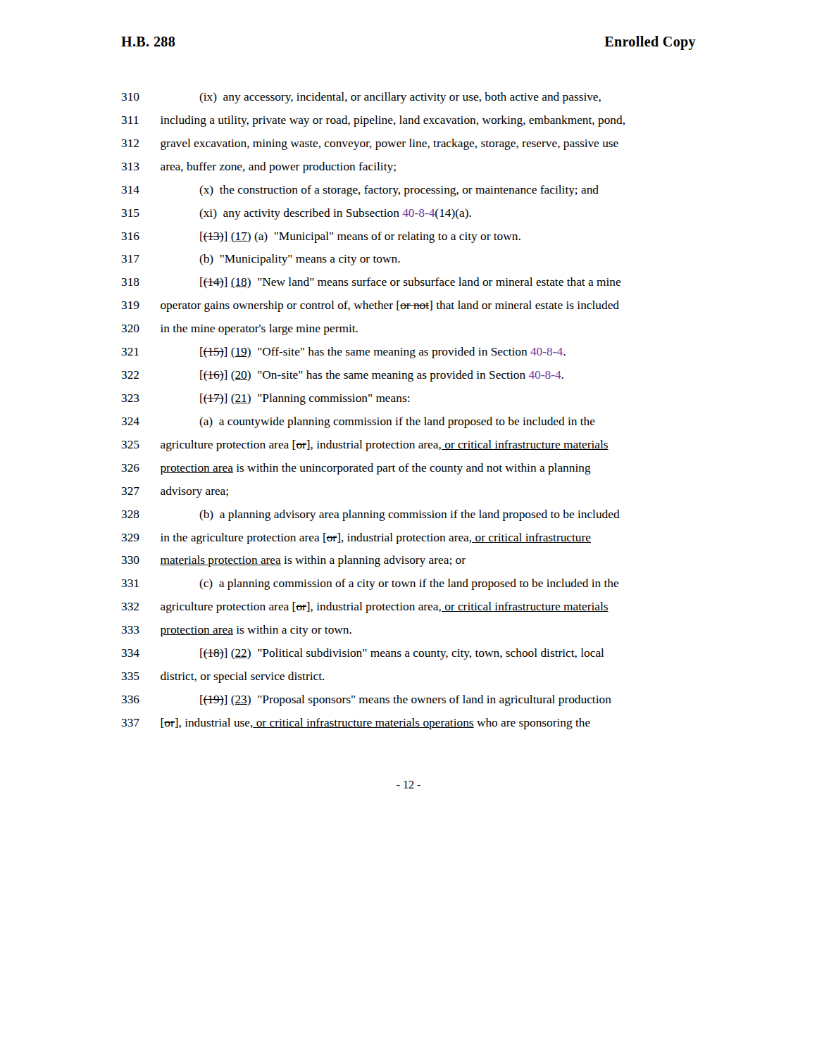H.B. 288 Enrolled Copy
| 310 | (ix) any accessory, incidental, or ancillary activity or use, both active and passive, |
| 311 | including a utility, private way or road, pipeline, land excavation, working, embankment, pond, |
| 312 | gravel excavation, mining waste, conveyor, power line, trackage, storage, reserve, passive use |
| 313 | area, buffer zone, and power production facility; |
| 314 | (x) the construction of a storage, factory, processing, or maintenance facility; and |
| 315 | (xi) any activity described in Subsection 40-8-4 (14)(a). |
| 316 | [ (13) ] (17) (a) "Municipal" means of or relating to a city or town. |
| 317 | (b) "Municipality" means a city or town. |
| 318 | [ (14) ] (18) "New land" means surface or subsurface land or mineral estate that a mine |
| 319 | operator gains ownership or control of, whether [ or not ] that land or mineral estate is included |
| 320 | in the mine operator's large mine permit. |
| 321 | [ (15) ] (19) "Off-site" has the same meaning as provided in Section 40-8-4 . |
| 322 | [ (16) ] (20) "On-site" has the same meaning as provided in Section 40-8-4 . |
| 323 | [ (17) ] (21) "Planning commission" means: |
| 324 | (a) a countywide planning commission if the land proposed to be included in the |
| 325 | agriculture protection area [ or ] , industrial protection area , or critical infrastructure materials |
| 326 | protection area is within the unincorporated part of the county and not within a planning |
| 327 | advisory area; |
| 328 | (b) a planning advisory area planning commission if the land proposed to be included |
| 329 | in the agriculture protection area [ or ] , industrial protection area , or critical infrastructure |
| 330 | materials protection area is within a planning advisory area; or |
| 331 | (c) a planning commission of a city or town if the land proposed to be included in the |
| 332 | agriculture protection area [ or ] , industrial protection area , or critical infrastructure materials |
| 333 | protection area is within a city or town. |
| 334 | [ (18) ] (22) "Political subdivision" means a county, city, town, school district, local |
| 335 | district, or special service district. |
| 336 | [ (19) ] (23) "Proposal sponsors" means the owners of land in agricultural production |
| 337 | [ or ] , industrial use , or critical infrastructure materials operations who are sponsoring the |
- 12 -